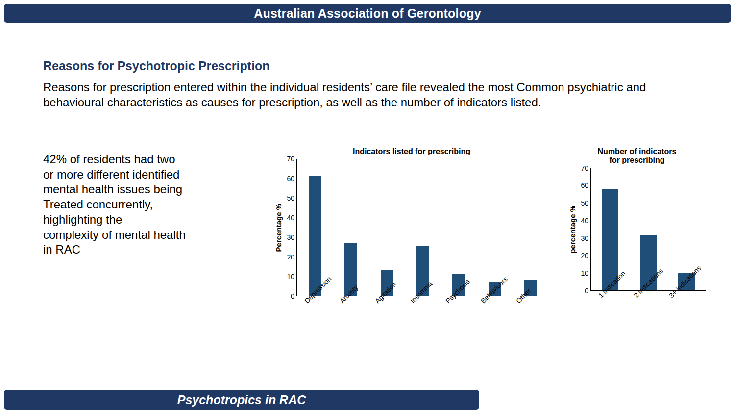Australian Association of Gerontology
Reasons for Psychotropic Prescription
Reasons for prescription entered within the individual residents’ care file revealed the most Common psychiatric and behavioural characteristics as causes for prescription, as well as the number of indicators listed.
42% of residents had two
or more different identified
mental health issues being
Treated concurrently,
highlighting the
complexity of mental health
in RAC
Indicators listed for prescribing
Percentage %
70 60 50 40 30 20 10 0
Depression Anxiety Agitation Insomnia Psychosis Behaviours Other
Number of indicators
for prescribing
percentage %
70 60 50 40 30 20 10 0
1 indication 2 indications 3+ indications
Psychotropics in RAC